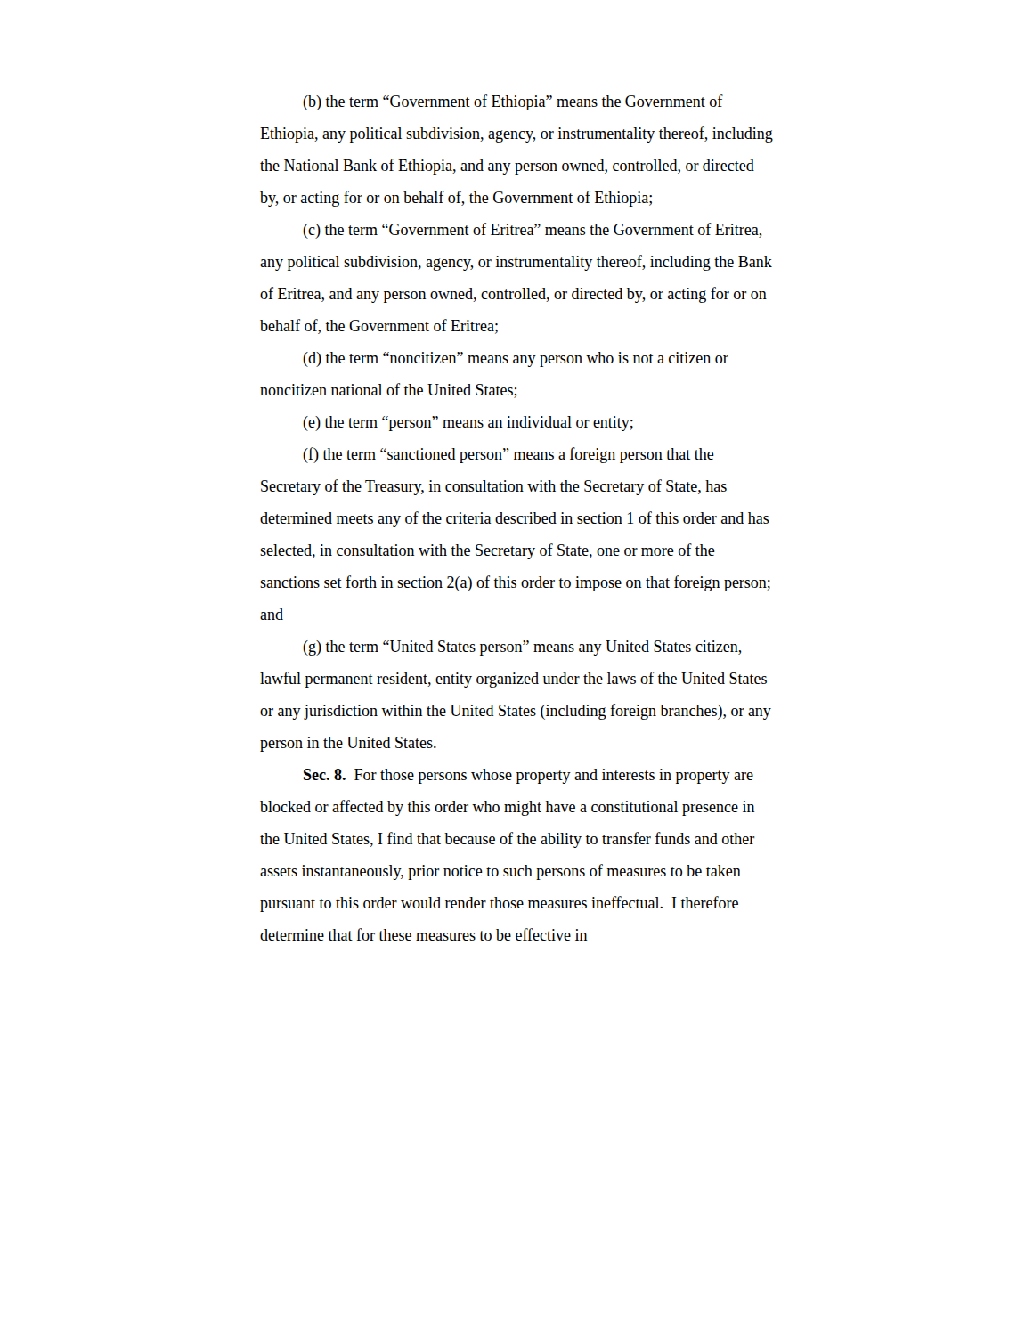(b) the term “Government of Ethiopia” means the Government of Ethiopia, any political subdivision, agency, or instrumentality thereof, including the National Bank of Ethiopia, and any person owned, controlled, or directed by, or acting for or on behalf of, the Government of Ethiopia;
(c) the term “Government of Eritrea” means the Government of Eritrea, any political subdivision, agency, or instrumentality thereof, including the Bank of Eritrea, and any person owned, controlled, or directed by, or acting for or on behalf of, the Government of Eritrea;
(d) the term “noncitizen” means any person who is not a citizen or noncitizen national of the United States;
(e) the term “person” means an individual or entity;
(f) the term “sanctioned person” means a foreign person that the Secretary of the Treasury, in consultation with the Secretary of State, has determined meets any of the criteria described in section 1 of this order and has selected, in consultation with the Secretary of State, one or more of the sanctions set forth in section 2(a) of this order to impose on that foreign person; and
(g) the term “United States person” means any United States citizen, lawful permanent resident, entity organized under the laws of the United States or any jurisdiction within the United States (including foreign branches), or any person in the United States.
Sec. 8. For those persons whose property and interests in property are blocked or affected by this order who might have a constitutional presence in the United States, I find that because of the ability to transfer funds and other assets instantaneously, prior notice to such persons of measures to be taken pursuant to this order would render those measures ineffectual. I therefore determine that for these measures to be effective in